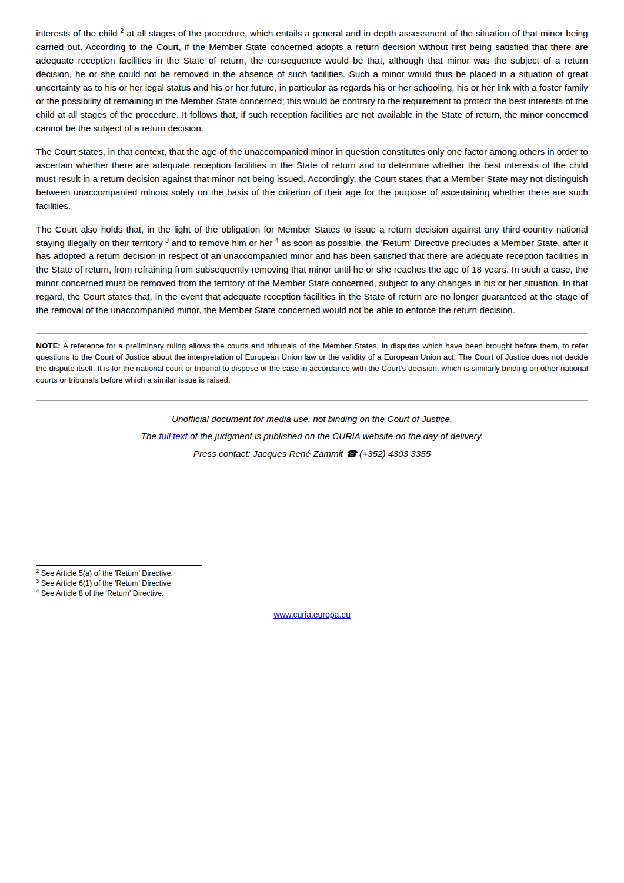interests of the child 2 at all stages of the procedure, which entails a general and in-depth assessment of the situation of that minor being carried out. According to the Court, if the Member State concerned adopts a return decision without first being satisfied that there are adequate reception facilities in the State of return, the consequence would be that, although that minor was the subject of a return decision, he or she could not be removed in the absence of such facilities. Such a minor would thus be placed in a situation of great uncertainty as to his or her legal status and his or her future, in particular as regards his or her schooling, his or her link with a foster family or the possibility of remaining in the Member State concerned; this would be contrary to the requirement to protect the best interests of the child at all stages of the procedure. It follows that, if such reception facilities are not available in the State of return, the minor concerned cannot be the subject of a return decision.
The Court states, in that context, that the age of the unaccompanied minor in question constitutes only one factor among others in order to ascertain whether there are adequate reception facilities in the State of return and to determine whether the best interests of the child must result in a return decision against that minor not being issued. Accordingly, the Court states that a Member State may not distinguish between unaccompanied minors solely on the basis of the criterion of their age for the purpose of ascertaining whether there are such facilities.
The Court also holds that, in the light of the obligation for Member States to issue a return decision against any third-country national staying illegally on their territory 3 and to remove him or her 4 as soon as possible, the 'Return' Directive precludes a Member State, after it has adopted a return decision in respect of an unaccompanied minor and has been satisfied that there are adequate reception facilities in the State of return, from refraining from subsequently removing that minor until he or she reaches the age of 18 years. In such a case, the minor concerned must be removed from the territory of the Member State concerned, subject to any changes in his or her situation. In that regard, the Court states that, in the event that adequate reception facilities in the State of return are no longer guaranteed at the stage of the removal of the unaccompanied minor, the Member State concerned would not be able to enforce the return decision.
NOTE: A reference for a preliminary ruling allows the courts and tribunals of the Member States, in disputes which have been brought before them, to refer questions to the Court of Justice about the interpretation of European Union law or the validity of a European Union act. The Court of Justice does not decide the dispute itself. It is for the national court or tribunal to dispose of the case in accordance with the Court's decision, which is similarly binding on other national courts or tribunals before which a similar issue is raised.
Unofficial document for media use, not binding on the Court of Justice.
The full text of the judgment is published on the CURIA website on the day of delivery.
Press contact: Jacques René Zammit ☎ (+352) 4303 3355
2 See Article 5(a) of the 'Return' Directive.
3 See Article 6(1) of the 'Return' Directive.
4 See Article 8 of the 'Return' Directive.
www.curia.europa.eu